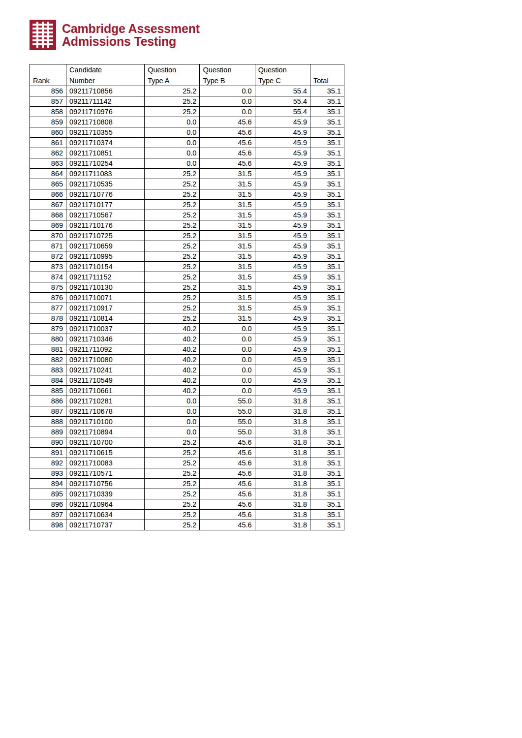Cambridge Assessment
Admissions Testing
| | Candidate | Question | Question | Question | |
| --- | --- | --- | --- | --- | --- |
| Rank | Number | Type A | Type B | Type C | Total |
| 856 | 09211710856 | 25.2 | 0.0 | 55.4 | 35.1 |
| 857 | 09211711142 | 25.2 | 0.0 | 55.4 | 35.1 |
| 858 | 09211710976 | 25.2 | 0.0 | 55.4 | 35.1 |
| 859 | 09211710808 | 0.0 | 45.6 | 45.9 | 35.1 |
| 860 | 09211710355 | 0.0 | 45.6 | 45.9 | 35.1 |
| 861 | 09211710374 | 0.0 | 45.6 | 45.9 | 35.1 |
| 862 | 09211710851 | 0.0 | 45.6 | 45.9 | 35.1 |
| 863 | 09211710254 | 0.0 | 45.6 | 45.9 | 35.1 |
| 864 | 09211711083 | 25.2 | 31.5 | 45.9 | 35.1 |
| 865 | 09211710535 | 25.2 | 31.5 | 45.9 | 35.1 |
| 866 | 09211710776 | 25.2 | 31.5 | 45.9 | 35.1 |
| 867 | 09211710177 | 25.2 | 31.5 | 45.9 | 35.1 |
| 868 | 09211710567 | 25.2 | 31.5 | 45.9 | 35.1 |
| 869 | 09211710176 | 25.2 | 31.5 | 45.9 | 35.1 |
| 870 | 09211710725 | 25.2 | 31.5 | 45.9 | 35.1 |
| 871 | 09211710659 | 25.2 | 31.5 | 45.9 | 35.1 |
| 872 | 09211710995 | 25.2 | 31.5 | 45.9 | 35.1 |
| 873 | 09211710154 | 25.2 | 31.5 | 45.9 | 35.1 |
| 874 | 09211711152 | 25.2 | 31.5 | 45.9 | 35.1 |
| 875 | 09211710130 | 25.2 | 31.5 | 45.9 | 35.1 |
| 876 | 09211710071 | 25.2 | 31.5 | 45.9 | 35.1 |
| 877 | 09211710917 | 25.2 | 31.5 | 45.9 | 35.1 |
| 878 | 09211710814 | 25.2 | 31.5 | 45.9 | 35.1 |
| 879 | 09211710037 | 40.2 | 0.0 | 45.9 | 35.1 |
| 880 | 09211710346 | 40.2 | 0.0 | 45.9 | 35.1 |
| 881 | 09211711092 | 40.2 | 0.0 | 45.9 | 35.1 |
| 882 | 09211710080 | 40.2 | 0.0 | 45.9 | 35.1 |
| 883 | 09211710241 | 40.2 | 0.0 | 45.9 | 35.1 |
| 884 | 09211710549 | 40.2 | 0.0 | 45.9 | 35.1 |
| 885 | 09211710661 | 40.2 | 0.0 | 45.9 | 35.1 |
| 886 | 09211710281 | 0.0 | 55.0 | 31.8 | 35.1 |
| 887 | 09211710678 | 0.0 | 55.0 | 31.8 | 35.1 |
| 888 | 09211710100 | 0.0 | 55.0 | 31.8 | 35.1 |
| 889 | 09211710894 | 0.0 | 55.0 | 31.8 | 35.1 |
| 890 | 09211710700 | 25.2 | 45.6 | 31.8 | 35.1 |
| 891 | 09211710615 | 25.2 | 45.6 | 31.8 | 35.1 |
| 892 | 09211710083 | 25.2 | 45.6 | 31.8 | 35.1 |
| 893 | 09211710571 | 25.2 | 45.6 | 31.8 | 35.1 |
| 894 | 09211710756 | 25.2 | 45.6 | 31.8 | 35.1 |
| 895 | 09211710339 | 25.2 | 45.6 | 31.8 | 35.1 |
| 896 | 09211710964 | 25.2 | 45.6 | 31.8 | 35.1 |
| 897 | 09211710634 | 25.2 | 45.6 | 31.8 | 35.1 |
| 898 | 09211710737 | 25.2 | 45.6 | 31.8 | 35.1 |